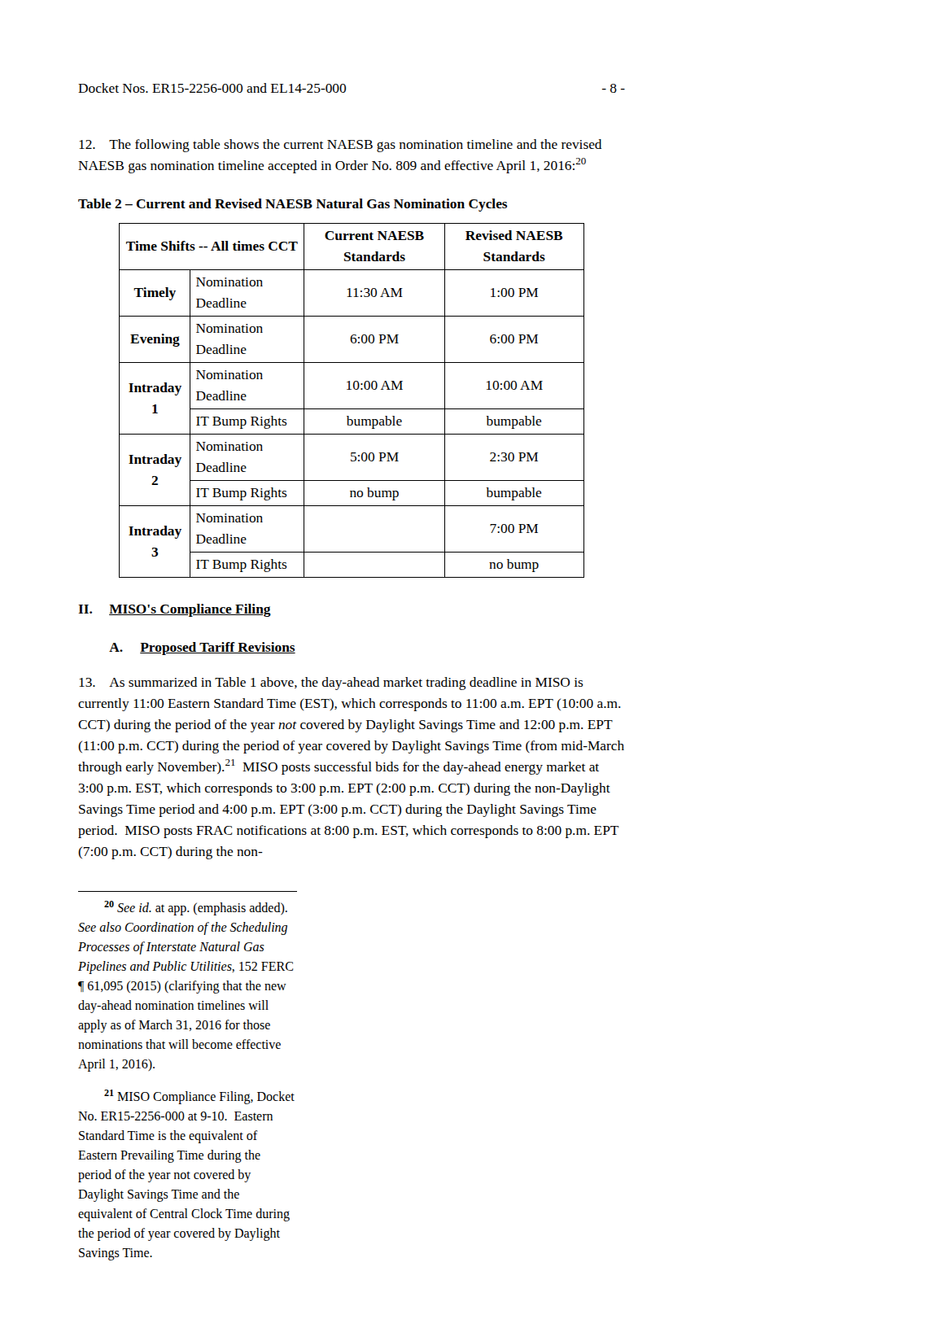Docket Nos. ER15-2256-000 and EL14-25-000 - 8 -
12. The following table shows the current NAESB gas nomination timeline and the revised NAESB gas nomination timeline accepted in Order No. 809 and effective April 1, 2016:20
Table 2 – Current and Revised NAESB Natural Gas Nomination Cycles
| Time Shifts -- All times CCT | Current NAESB Standards | Revised NAESB Standards |
| --- | --- | --- |
| Timely | Nomination Deadline | 11:30 AM | 1:00 PM |
| Evening | Nomination Deadline | 6:00 PM | 6:00 PM |
| Intraday 1 | Nomination Deadline | 10:00 AM | 10:00 AM |
| IT Bump Rights | bumpable | bumpable |
| Intraday 2 | Nomination Deadline | 5:00 PM | 2:30 PM |
| IT Bump Rights | no bump | bumpable |
| Intraday 3 | Nomination Deadline | | 7:00 PM |
| IT Bump Rights | | no bump |
II. MISO's Compliance Filing
A. Proposed Tariff Revisions
13. As summarized in Table 1 above, the day-ahead market trading deadline in MISO is currently 11:00 Eastern Standard Time (EST), which corresponds to 11:00 a.m. EPT (10:00 a.m. CCT) during the period of the year not covered by Daylight Savings Time and 12:00 p.m. EPT (11:00 p.m. CCT) during the period of year covered by Daylight Savings Time (from mid-March through early November).21 MISO posts successful bids for the day-ahead energy market at 3:00 p.m. EST, which corresponds to 3:00 p.m. EPT (2:00 p.m. CCT) during the non-Daylight Savings Time period and 4:00 p.m. EPT (3:00 p.m. CCT) during the Daylight Savings Time period. MISO posts FRAC notifications at 8:00 p.m. EST, which corresponds to 8:00 p.m. EPT (7:00 p.m. CCT) during the non-
20 See id. at app. (emphasis added). See also Coordination of the Scheduling Processes of Interstate Natural Gas Pipelines and Public Utilities, 152 FERC ¶ 61,095 (2015) (clarifying that the new day-ahead nomination timelines will apply as of March 31, 2016 for those nominations that will become effective April 1, 2016).
21 MISO Compliance Filing, Docket No. ER15-2256-000 at 9-10. Eastern Standard Time is the equivalent of Eastern Prevailing Time during the period of the year not covered by Daylight Savings Time and the equivalent of Central Clock Time during the period of year covered by Daylight Savings Time.